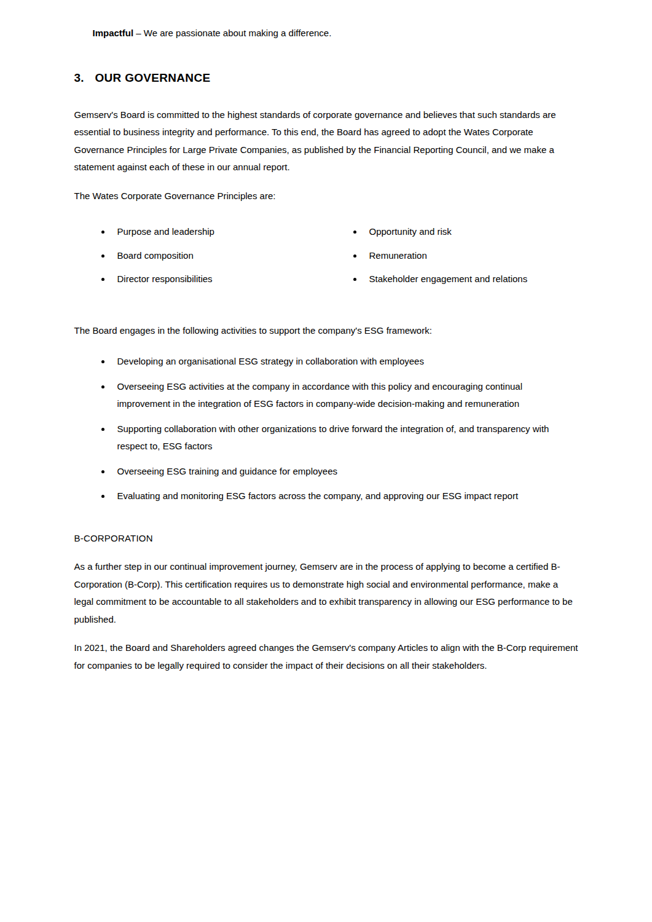Impactful – We are passionate about making a difference.
3. OUR GOVERNANCE
Gemserv's Board is committed to the highest standards of corporate governance and believes that such standards are essential to business integrity and performance. To this end, the Board has agreed to adopt the Wates Corporate Governance Principles for Large Private Companies, as published by the Financial Reporting Council, and we make a statement against each of these in our annual report.
The Wates Corporate Governance Principles are:
Purpose and leadership
Board composition
Director responsibilities
Opportunity and risk
Remuneration
Stakeholder engagement and relations
The Board engages in the following activities to support the company's ESG framework:
Developing an organisational ESG strategy in collaboration with employees
Overseeing ESG activities at the company in accordance with this policy and encouraging continual improvement in the integration of ESG factors in company-wide decision-making and remuneration
Supporting collaboration with other organizations to drive forward the integration of, and transparency with respect to, ESG factors
Overseeing ESG training and guidance for employees
Evaluating and monitoring ESG factors across the company, and approving our ESG impact report
B-CORPORATION
As a further step in our continual improvement journey, Gemserv are in the process of applying to become a certified B-Corporation (B-Corp). This certification requires us to demonstrate high social and environmental performance, make a legal commitment to be accountable to all stakeholders and to exhibit transparency in allowing our ESG performance to be published.
In 2021, the Board and Shareholders agreed changes the Gemserv's company Articles to align with the B-Corp requirement for companies to be legally required to consider the impact of their decisions on all their stakeholders.